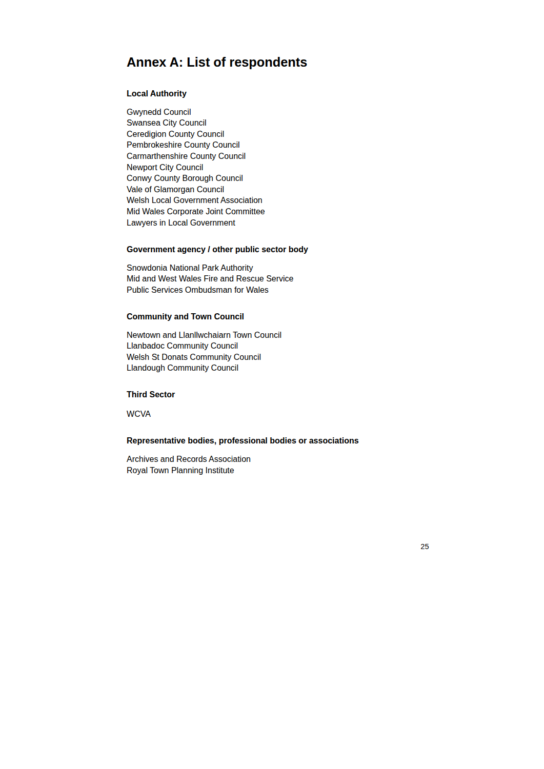Annex A: List of respondents
Local Authority
Gwynedd Council
Swansea City Council
Ceredigion County Council
Pembrokeshire County Council
Carmarthenshire County Council
Newport City Council
Conwy County Borough Council
Vale of Glamorgan Council
Welsh Local Government Association
Mid Wales Corporate Joint Committee
Lawyers in Local Government
Government agency / other public sector body
Snowdonia National Park Authority
Mid and West Wales Fire and Rescue Service
Public Services Ombudsman for Wales
Community and Town Council
Newtown and Llanllwchaiarn Town Council
Llanbadoc Community Council
Welsh St Donats Community Council
Llandough Community Council
Third Sector
WCVA
Representative bodies, professional bodies or associations
Archives and Records Association
Royal Town Planning Institute
25